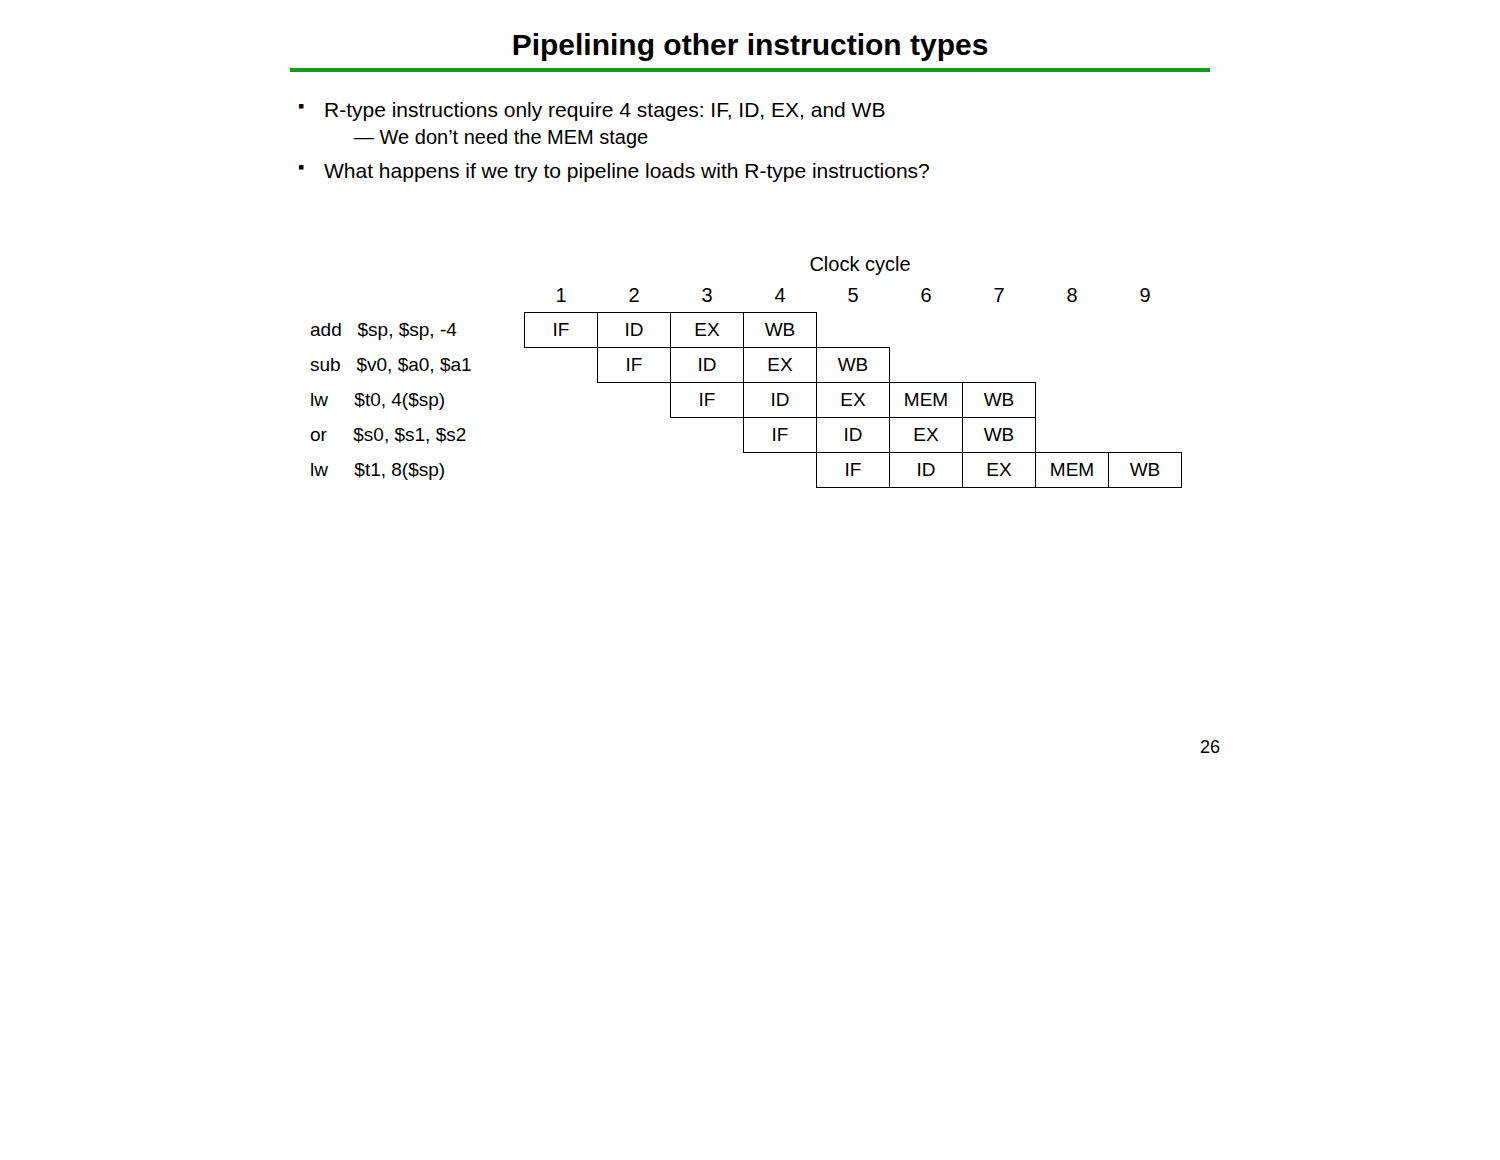Pipelining other instruction types
R-type instructions only require 4 stages: IF, ID, EX, and WB
We don’t need the MEM stage
What happens if we try to pipeline loads with R-type instructions?
Clock cycle
| | 1 | 2 | 3 | 4 | 5 | 6 | 7 | 8 | 9 |
| add $sp, $sp, -4 | IF | ID | EX | WB | | | | | |
| sub $v0, $a0, $a1 | | IF | ID | EX | WB | | | | |
| lw $t0, 4($sp) | | | IF | ID | EX | MEM | WB | | |
| or $s0, $s1, $s2 | | | | IF | ID | EX | WB | | |
| lw $t1, 8($sp) | | | | | IF | ID | EX | MEM | WB |
26